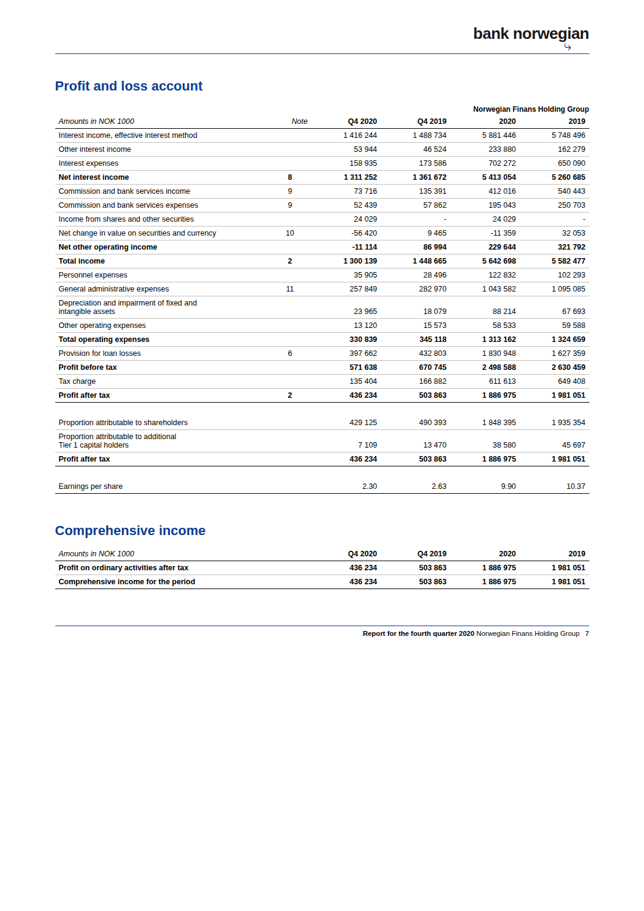bank norwegian ⤷
Profit and loss account
Norwegian Finans Holding Group
| Amounts in NOK 1000 | Note | Q4 2020 | Q4 2019 | 2020 | 2019 |
| --- | --- | --- | --- | --- | --- |
| Interest income, effective interest method | | 1 416 244 | 1 488 734 | 5 881 446 | 5 748 496 |
| Other interest income | | 53 944 | 46 524 | 233 880 | 162 279 |
| Interest expenses | | 158 935 | 173 586 | 702 272 | 650 090 |
| Net interest income | 8 | 1 311 252 | 1 361 672 | 5 413 054 | 5 260 685 |
| Commission and bank services income | 9 | 73 716 | 135 391 | 412 016 | 540 443 |
| Commission and bank services expenses | 9 | 52 439 | 57 862 | 195 043 | 250 703 |
| Income from shares and other securities | | 24 029 | - | 24 029 | - |
| Net change in value on securities and currency | 10 | -56 420 | 9 465 | -11 359 | 32 053 |
| Net other operating income | | -11 114 | 86 994 | 229 644 | 321 792 |
| Total income | 2 | 1 300 139 | 1 448 665 | 5 642 698 | 5 582 477 |
| Personnel expenses | | 35 905 | 28 496 | 122 832 | 102 293 |
| General administrative expenses | 11 | 257 849 | 282 970 | 1 043 582 | 1 095 085 |
| Depreciation and impairment of fixed and intangible assets | | 23 965 | 18 079 | 88 214 | 67 693 |
| Other operating expenses | | 13 120 | 15 573 | 58 533 | 59 588 |
| Total operating expenses | | 330 839 | 345 118 | 1 313 162 | 1 324 659 |
| Provision for loan losses | 6 | 397 662 | 432 803 | 1 830 948 | 1 627 359 |
| Profit before tax | | 571 638 | 670 745 | 2 498 588 | 2 630 459 |
| Tax charge | | 135 404 | 166 882 | 611 613 | 649 408 |
| Profit after tax | 2 | 436 234 | 503 863 | 1 886 975 | 1 981 051 |
| Proportion attributable to shareholders | | 429 125 | 490 393 | 1 848 395 | 1 935 354 |
| Proportion attributable to additional Tier 1 capital holders | | 7 109 | 13 470 | 38 580 | 45 697 |
| Profit after tax | | 436 234 | 503 863 | 1 886 975 | 1 981 051 |
| Earnings per share | | 2.30 | 2.63 | 9.90 | 10.37 |
Comprehensive income
| Amounts in NOK 1000 | Q4 2020 | Q4 2019 | 2020 | 2019 |
| --- | --- | --- | --- | --- |
| Profit on ordinary activities after tax | 436 234 | 503 863 | 1 886 975 | 1 981 051 |
| Comprehensive income for the period | 436 234 | 503 863 | 1 886 975 | 1 981 051 |
Report for the fourth quarter 2020 Norwegian Finans Holding Group 7